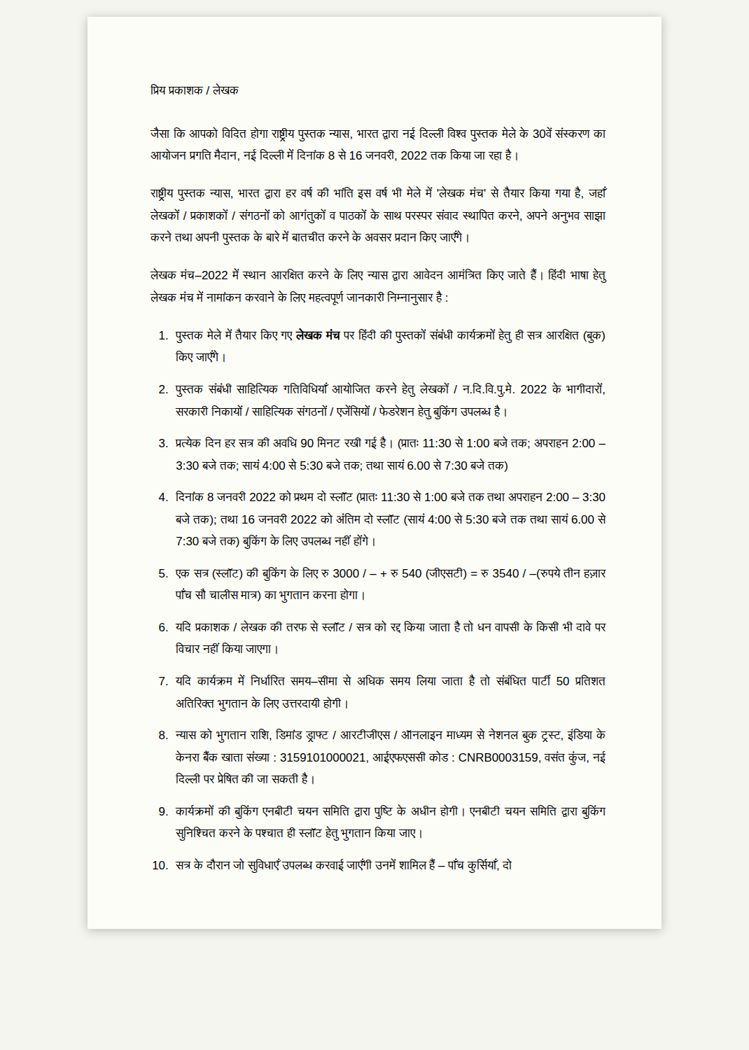प्रिय प्रकाशक / लेखक
जैसा कि आपको विदित होगा राष्ट्रीय पुस्तक न्यास, भारत द्वारा नई दिल्ली विश्व पुस्तक मेले के 30वें संस्करण का आयोजन प्रगति मैदान, नई दिल्ली में दिनांक 8 से 16 जनवरी, 2022 तक किया जा रहा है।
राष्ट्रीय पुस्तक न्यास, भारत द्वारा हर वर्ष की भांति इस वर्ष भी मेले में 'लेखक मंच' से तैयार किया गया है, जहाँ लेखकों / प्रकाशकों / संगठनों को आगंतुकों व पाठकों के साथ परस्पर संवाद स्थापित करने, अपने अनुभव साझा करने तथा अपनी पुस्तक के बारे में बातचीत करने के अवसर प्रदान किए जाएँगे।
लेखक मंच–2022 में स्थान आरक्षित करने के लिए न्यास द्वारा आवेदन आमंत्रित किए जाते हैं। हिंदी भाषा हेतु लेखक मंच में नामांकन करवाने के लिए महत्वपूर्ण जानकारी निम्नानुसार है :
पुस्तक मेले में तैयार किए गए लेखक मंच पर हिंदी की पुस्तकों संबंधी कार्यक्रमों हेतु ही सत्र आरक्षित (बुक) किए जाएँगे।
पुस्तक संबंधी साहित्यिक गतिविधियाँ आयोजित करने हेतु लेखकों / न.दि.वि.पु.मे. 2022 के भागीदारों, सरकारी निकायों / साहित्यिक संगठनों / एजेंसियों / फेडरेशन हेतु बुकिंग उपलब्ध है।
प्रत्येक दिन हर सत्र की अवधि 90 मिनट रखी गई है। (प्रातः 11:30 से 1:00 बजे तक; अपराहन 2:00 – 3:30 बजे तक; सायं 4:00 से 5:30 बजे तक; तथा सायं 6.00 से 7:30 बजे तक)
दिनांक 8 जनवरी 2022 को प्रथम दो स्लॉट (प्रातः 11:30 से 1:00 बजे तक तथा अपराहन 2:00 – 3:30 बजे तक); तथा 16 जनवरी 2022 को अंतिम दो स्लॉट (सायं 4:00 से 5:30 बजे तक तथा सायं 6.00 से 7:30 बजे तक) बुकिंग के लिए उपलब्ध नहीं होंगे।
एक सत्र (स्लॉट) की बुकिंग के लिए रु 3000 / – + रु 540 (जीएसटी) = रु 3540 / –(रुपये तीन हज़ार पाँच सौ चालीस मात्र) का भुगतान करना होगा।
यदि प्रकाशक / लेखक की तरफ से स्लॉट / सत्र को रद्द किया जाता है तो धन वापसी के किसी भी दावे पर विचार नहीं किया जाएगा।
यदि कार्यक्रम में निर्धारित समय–सीमा से अधिक समय लिया जाता है तो संबंधित पार्टी 50 प्रतिशत अतिरिक्त भुगतान के लिए उत्तरदायी होगी।
न्यास को भुगतान राशि, डिमांड ड्राफ्ट / आरटीजीएस / ऑनलाइन माध्यम से नेशनल बुक ट्रस्ट, इंडिया के केनरा बैंक खाता संख्या : 3159101000021, आईएफएससी कोड : CNRB0003159, वसंत कुंज, नई दिल्ली पर प्रेषित की जा सकती है।
कार्यक्रमों की बुकिंग एनबीटी चयन समिति द्वारा पुष्टि के अधीन होगी। एनबीटी चयन समिति द्वारा बुकिंग सुनिश्चित करने के पश्चात ही स्लॉट हेतु भुगतान किया जाए।
सत्र के दौरान जो सुविधाएँ उपलब्ध करवाई जाएँगी उनमें शामिल हैं – पाँच कुर्सियाँ, दो